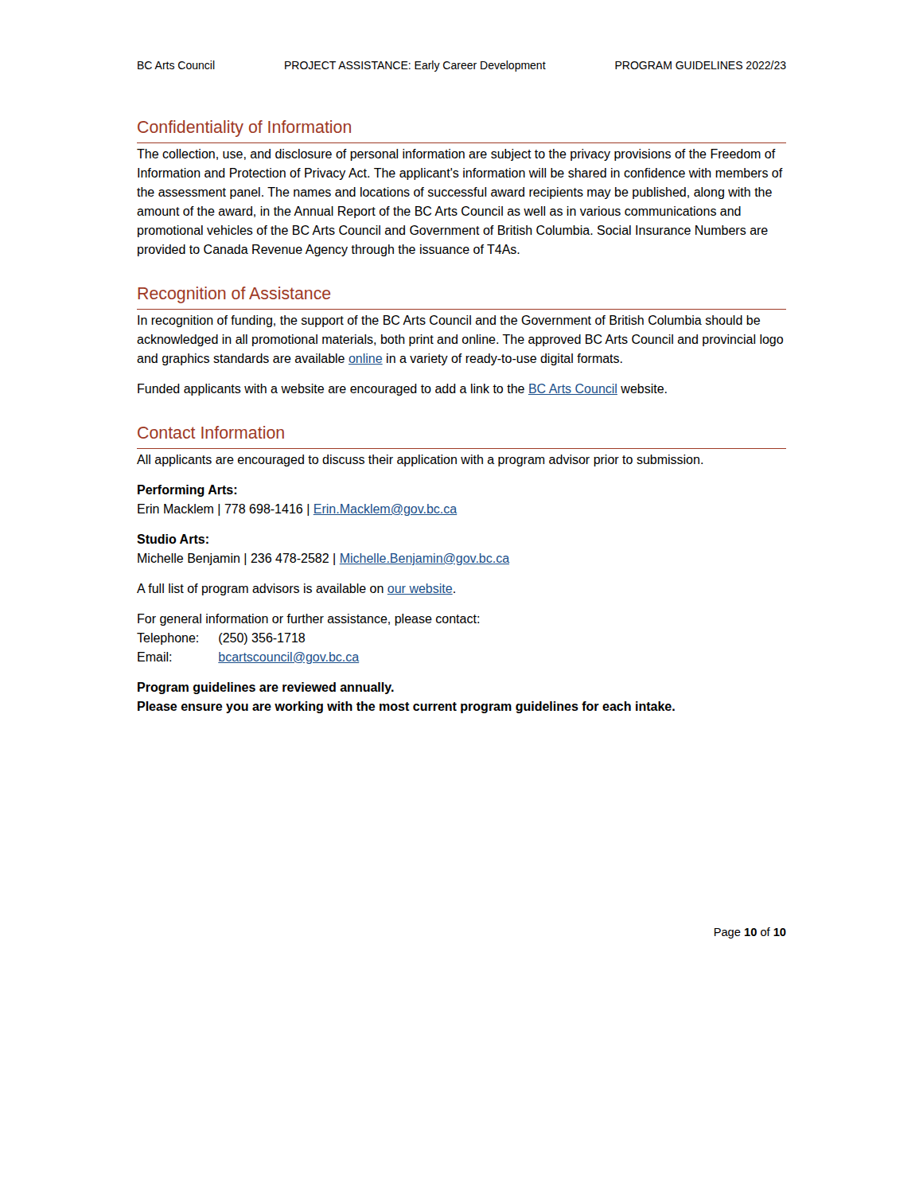BC Arts Council PROJECT ASSISTANCE: Early Career Development PROGRAM GUIDELINES 2022/23
Confidentiality of Information
The collection, use, and disclosure of personal information are subject to the privacy provisions of the Freedom of Information and Protection of Privacy Act. The applicant's information will be shared in confidence with members of the assessment panel. The names and locations of successful award recipients may be published, along with the amount of the award, in the Annual Report of the BC Arts Council as well as in various communications and promotional vehicles of the BC Arts Council and Government of British Columbia. Social Insurance Numbers are provided to Canada Revenue Agency through the issuance of T4As.
Recognition of Assistance
In recognition of funding, the support of the BC Arts Council and the Government of British Columbia should be acknowledged in all promotional materials, both print and online. The approved BC Arts Council and provincial logo and graphics standards are available online in a variety of ready-to-use digital formats.
Funded applicants with a website are encouraged to add a link to the BC Arts Council website.
Contact Information
All applicants are encouraged to discuss their application with a program advisor prior to submission.
Performing Arts: Erin Macklem | 778 698-1416 | Erin.Macklem@gov.bc.ca
Studio Arts: Michelle Benjamin | 236 478-2582 | Michelle.Benjamin@gov.bc.ca
A full list of program advisors is available on our website.
For general information or further assistance, please contact:
| Telephone: | (250) 356-1718 |
| Email: | bcartscouncil@gov.bc.ca |
Program guidelines are reviewed annually.
Please ensure you are working with the most current program guidelines for each intake.
Page 10 of 10